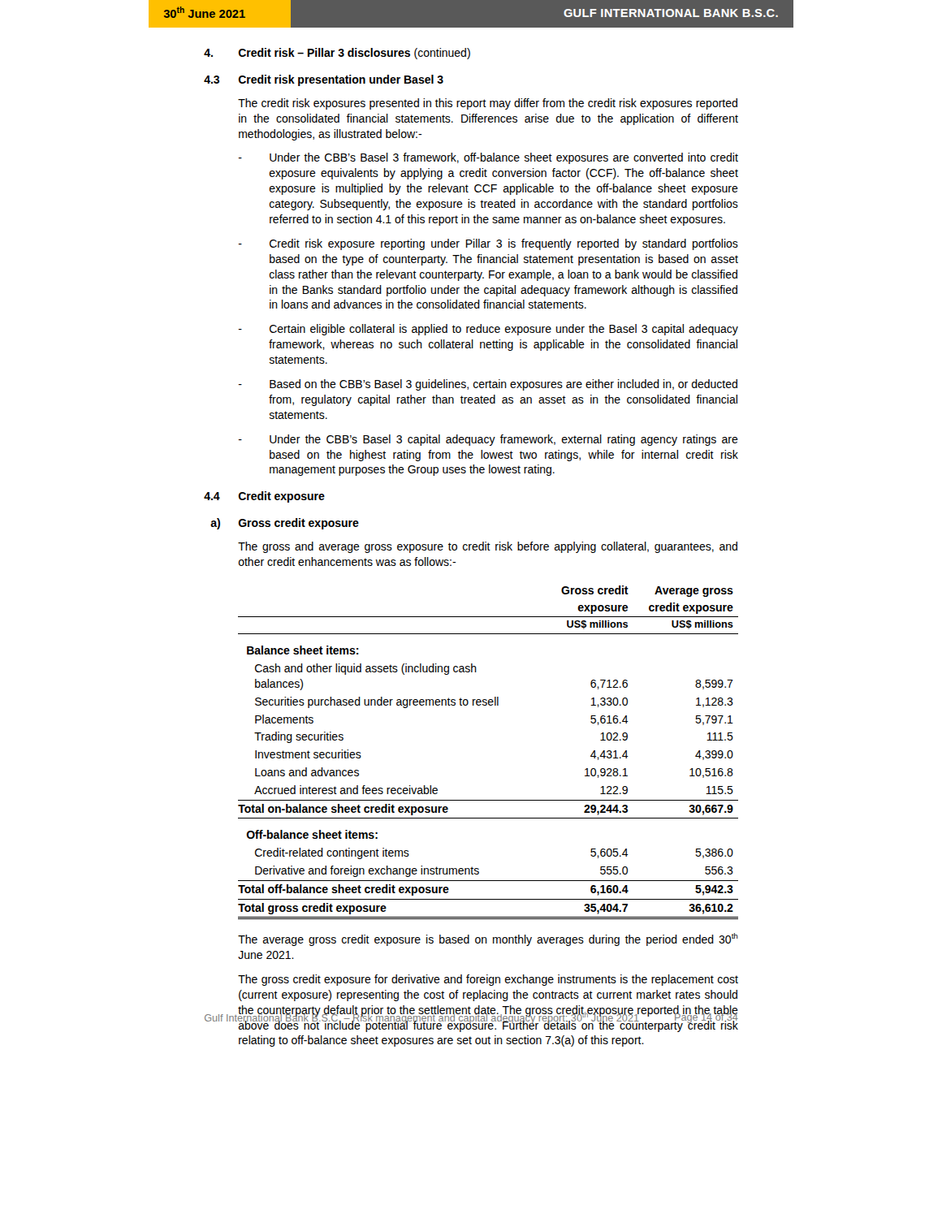30th June 2021
GULF INTERNATIONAL BANK B.S.C.
4.
Credit risk – Pillar 3 disclosures (continued)
4.3
Credit risk presentation under Basel 3
The credit risk exposures presented in this report may differ from the credit risk exposures reported in the consolidated financial statements. Differences arise due to the application of different methodologies, as illustrated below:-
-
Under the CBB’s Basel 3 framework, off-balance sheet exposures are converted into credit exposure equivalents by applying a credit conversion factor (CCF). The off-balance sheet exposure is multiplied by the relevant CCF applicable to the off-balance sheet exposure category. Subsequently, the exposure is treated in accordance with the standard portfolios referred to in section 4.1 of this report in the same manner as on-balance sheet exposures.
-
Credit risk exposure reporting under Pillar 3 is frequently reported by standard portfolios based on the type of counterparty. The financial statement presentation is based on asset class rather than the relevant counterparty. For example, a loan to a bank would be classified in the Banks standard portfolio under the capital adequacy framework although is classified in loans and advances in the consolidated financial statements.
-
Certain eligible collateral is applied to reduce exposure under the Basel 3 capital adequacy framework, whereas no such collateral netting is applicable in the consolidated financial statements.
-
Based on the CBB’s Basel 3 guidelines, certain exposures are either included in, or deducted from, regulatory capital rather than treated as an asset as in the consolidated financial statements.
-
Under the CBB’s Basel 3 capital adequacy framework, external rating agency ratings are based on the highest rating from the lowest two ratings, while for internal credit risk management purposes the Group uses the lowest rating.
4.4
Credit exposure
a)
Gross credit exposure
The gross and average gross exposure to credit risk before applying collateral, guarantees, and other credit enhancements was as follows:-
| | Gross credit | Average gross |
| | exposure | credit exposure |
| | US$ millions | US$ millions |
| Balance sheet items: | | |
| Cash and other liquid assets (including cash balances) | 6,712.6 | 8,599.7 |
| Securities purchased under agreements to resell | 1,330.0 | 1,128.3 |
| Placements | 5,616.4 | 5,797.1 |
| Trading securities | 102.9 | 111.5 |
| Investment securities | 4,431.4 | 4,399.0 |
| Loans and advances | 10,928.1 | 10,516.8 |
| Accrued interest and fees receivable | 122.9 | 115.5 |
| Total on-balance sheet credit exposure | 29,244.3 | 30,667.9 |
| Off-balance sheet items: | | |
| Credit-related contingent items | 5,605.4 | 5,386.0 |
| Derivative and foreign exchange instruments | 555.0 | 556.3 |
| Total off-balance sheet credit exposure | 6,160.4 | 5,942.3 |
| Total gross credit exposure | 35,404.7 | 36,610.2 |
The average gross credit exposure is based on monthly averages during the period ended 30th June 2021.
The gross credit exposure for derivative and foreign exchange instruments is the replacement cost (current exposure) representing the cost of replacing the contracts at current market rates should the counterparty default prior to the settlement date. The gross credit exposure reported in the table above does not include potential future exposure. Further details on the counterparty credit risk relating to off-balance sheet exposures are set out in section 7.3(a) of this report.
Gulf International Bank B.S.C. – Risk management and capital adequacy report: 30th June 2021
Page 14 of 34